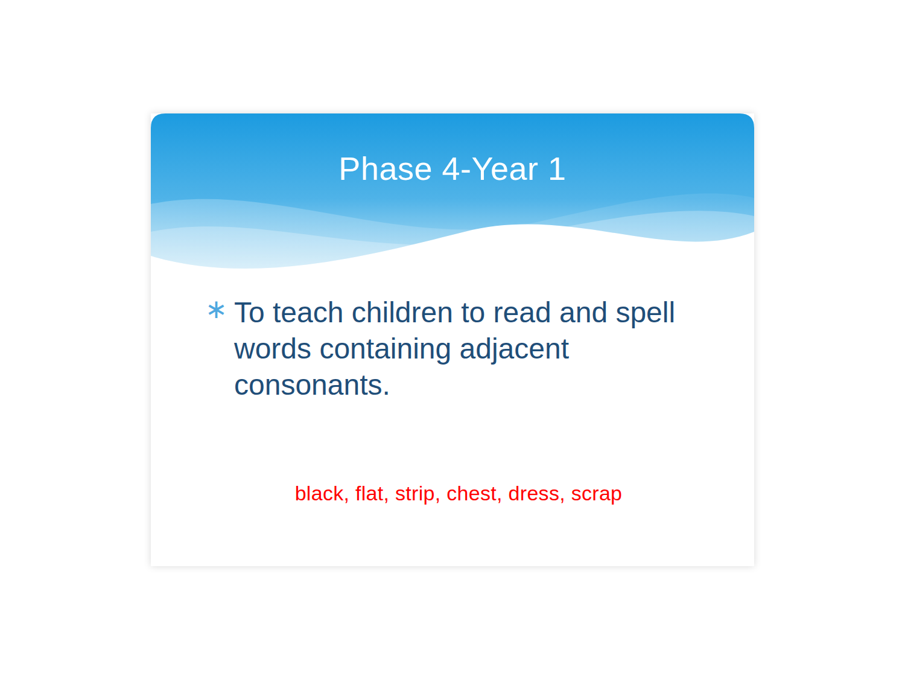Phase 4-Year 1
To teach children to read and spell words containing adjacent consonants.
black, flat, strip, chest, dress, scrap